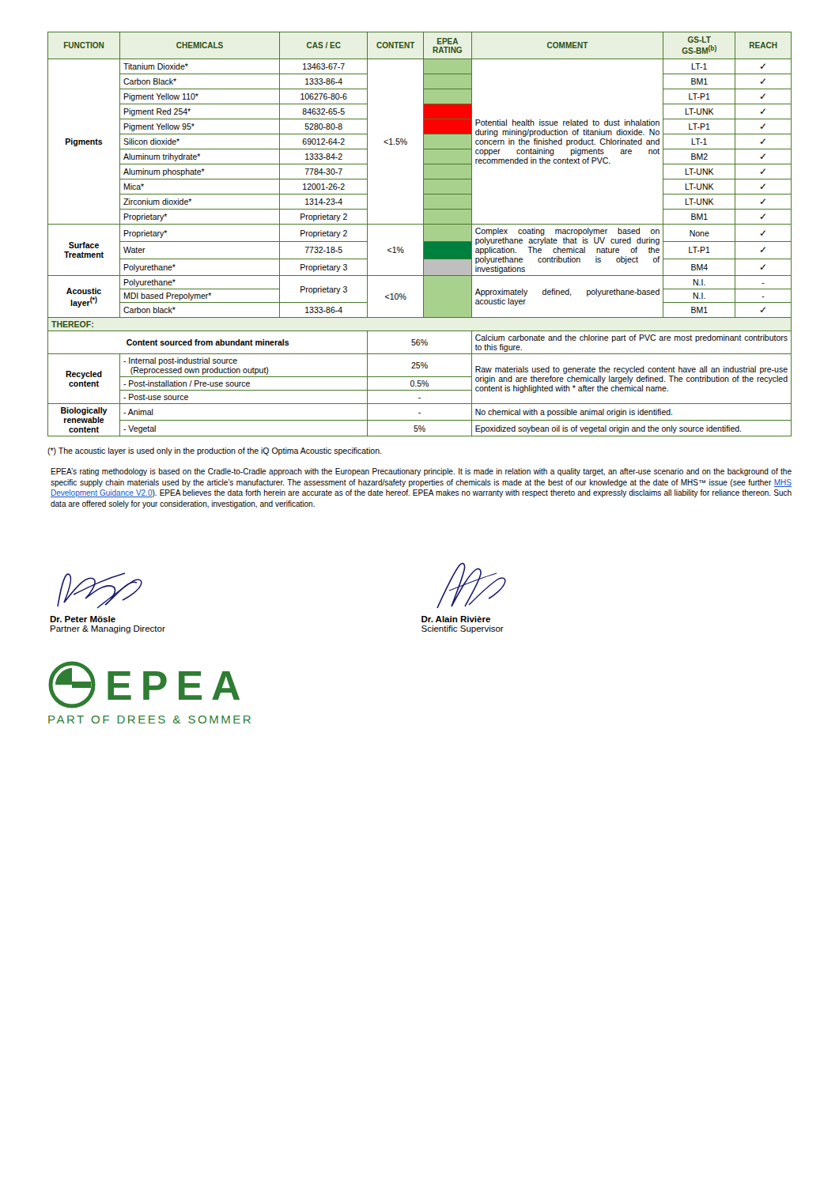| FUNCTION | CHEMICALS | CAS / EC | CONTENT | EPEA RATING | COMMENT | GS-LT GS-BM (b) | REACH |
| --- | --- | --- | --- | --- | --- | --- | --- |
| Pigments | Titanium Dioxide* | 13463-67-7 | <1.5% | | Potential health issue related to dust inhalation during mining/production of titanium dioxide. No concern in the finished product. Chlorinated and copper containing pigments are not recommended in the context of PVC. | LT-1 | ✓ |
| Carbon Black* | 1333-86-4 | | BM1 | ✓ |
| Pigment Yellow 110* | 106276-80-6 | | LT-P1 | ✓ |
| Pigment Red 254* | 84632-65-5 | | LT-UNK | ✓ |
| Pigment Yellow 95* | 5280-80-8 | | LT-P1 | ✓ |
| Silicon dioxide* | 69012-64-2 | | LT-1 | ✓ |
| Aluminum trihydrate* | 1333-84-2 | | BM2 | ✓ |
| Aluminum phosphate* | 7784-30-7 | | LT-UNK | ✓ |
| Mica* | 12001-26-2 | | LT-UNK | ✓ |
| Zirconium dioxide* | 1314-23-4 | | LT-UNK | ✓ |
| Proprietary* | Proprietary 2 | | BM1 | ✓ |
| Surface Treatment | Proprietary* | Proprietary 2 | <1% | | Complex coating macropolymer based on polyurethane acrylate that is UV cured during application. The chemical nature of the polyurethane contribution is object of investigations | None | ✓ |
| Water | 7732-18-5 | | LT-P1 | ✓ |
| Polyurethane* | Proprietary 3 | | BM4 | ✓ |
| Acoustic layer (*) | Polyurethane* | Proprietary 3 | <10% | | Approximately defined, polyurethane-based acoustic layer | N.I. | - |
| MDI based Prepolymer* | N.I. | - |
| Carbon black* | 1333-86-4 | BM1 | ✓ |
| THEREOF: |
| Content sourced from abundant minerals | 56% | Calcium carbonate and the chlorine part of PVC are most predominant contributors to this figure. |
| Recycled content | - Internal post-industrial source (Reprocessed own production output) | 25% | Raw materials used to generate the recycled content have all an industrial pre-use origin and are therefore chemically largely defined. The contribution of the recycled content is highlighted with * after the chemical name. |
| - Post-installation / Pre-use source | 0.5% |
| - Post-use source | - |
| Biologically renewable content | - Animal | - | No chemical with a possible animal origin is identified. |
| - Vegetal | 5% | Epoxidized soybean oil is of vegetal origin and the only source identified. |
(*) The acoustic layer is used only in the production of the iQ Optima Acoustic specification.
EPEA’s rating methodology is based on the Cradle-to-Cradle approach with the European Precautionary principle. It is made in relation with a quality target, an after-use scenario and on the background of the specific supply chain materials used by the article’s manufacturer. The assessment of hazard/safety properties of chemicals is made at the best of our knowledge at the date of MHS™ issue (see further MHS Development Guidance V2.0). EPEA believes the data forth herein are accurate as of the date hereof. EPEA makes no warranty with respect thereto and expressly disclaims all liability for reliance thereon. Such data are offered solely for your consideration, investigation, and verification.
| Dr. Peter Mösle Partner & Managing Director | Dr. Alain Rivière Scientific Supervisor |
EPEA
PART OF DREES & SOMMER